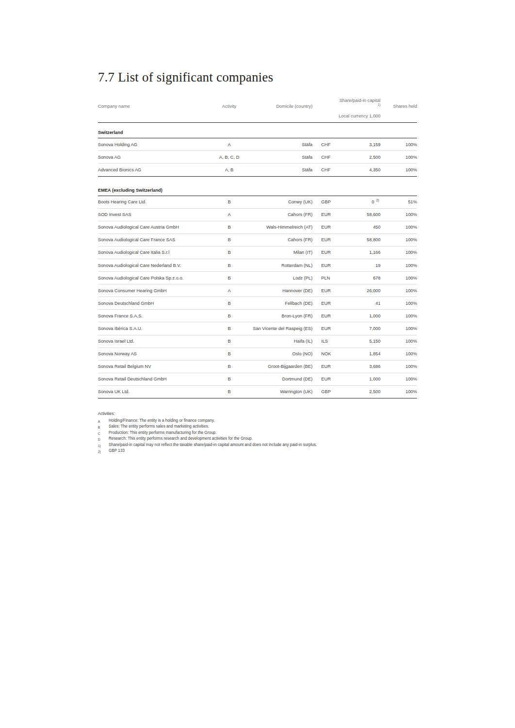7.7 List of significant companies
| Company name | Activity | Domicile (country) | | Share/paid-in capital 1) | Shares held |
| --- | --- | --- | --- | --- | --- |
| | | | Local currency 1,000 | |
| Switzerland |
| Sonova Holding AG | A | Stäfa | CHF | 3,159 | 100% |
| Sonova AG | A, B, C, D | Stäfa | CHF | 2,500 | 100% |
| Advanced Bionics AG | A, B | Stäfa | CHF | 4,350 | 100% |
| EMEA (excluding Switzerland) |
| Boots Hearing Care Ltd. | B | Conwy (UK) | GBP | 0 2) | 51% |
| SOD Invest SAS | A | Cahors (FR) | EUR | 58,600 | 100% |
| Sonova Audiological Care Austria GmbH | B | Wals-Himmelreich (AT) | EUR | 450 | 100% |
| Sonova Audiological Care France SAS | B | Cahors (FR) | EUR | 58,800 | 100% |
| Sonova Audiological Care Italia S.r.l | B | Milan (IT) | EUR | 1,166 | 100% |
| Sonova Audiological Care Nederland B.V. | B | Rotterdam (NL) | EUR | 19 | 100% |
| Sonova Audiological Care Polska Sp.z.o.o. | B | Lodz (PL) | PLN | 678 | 100% |
| Sonova Consumer Hearing GmbH | A | Hannover (DE) | EUR | 26,000 | 100% |
| Sonova Deutschland GmbH | B | Fellbach (DE) | EUR | 41 | 100% |
| Sonova France S.A.S. | B | Bron-Lyon (FR) | EUR | 1,000 | 100% |
| Sonova Ibérica S.A.U. | B | San Vicente del Raspeig (ES) | EUR | 7,000 | 100% |
| Sonova Israel Ltd. | B | Haifa (IL) | ILS | 5,150 | 100% |
| Sonova Norway AS | B | Oslo (NO) | NOK | 1,854 | 100% |
| Sonova Retail Belgium NV | B | Groot-Bijgaarden (BE) | EUR | 3,686 | 100% |
| Sonova Retail Deutschland GmbH | B | Dortmund (DE) | EUR | 1,000 | 100% |
| Sonova UK Ltd. | B | Warrington (UK) | GBP | 2,500 | 100% |
Activities:
| A | Holding/Finance: The entity is a holding or finance company. |
| B | Sales: The entity performs sales and marketing activities. |
| C | Production: This entity performs manufacturing for the Group. |
| D | Research: This entity performs research and development activities for the Group. |
| 1) | Share/paid-in capital may not reflect the taxable share/paid-in capital amount and does not include any paid-in surplus. |
| 2) | GBP 133 |